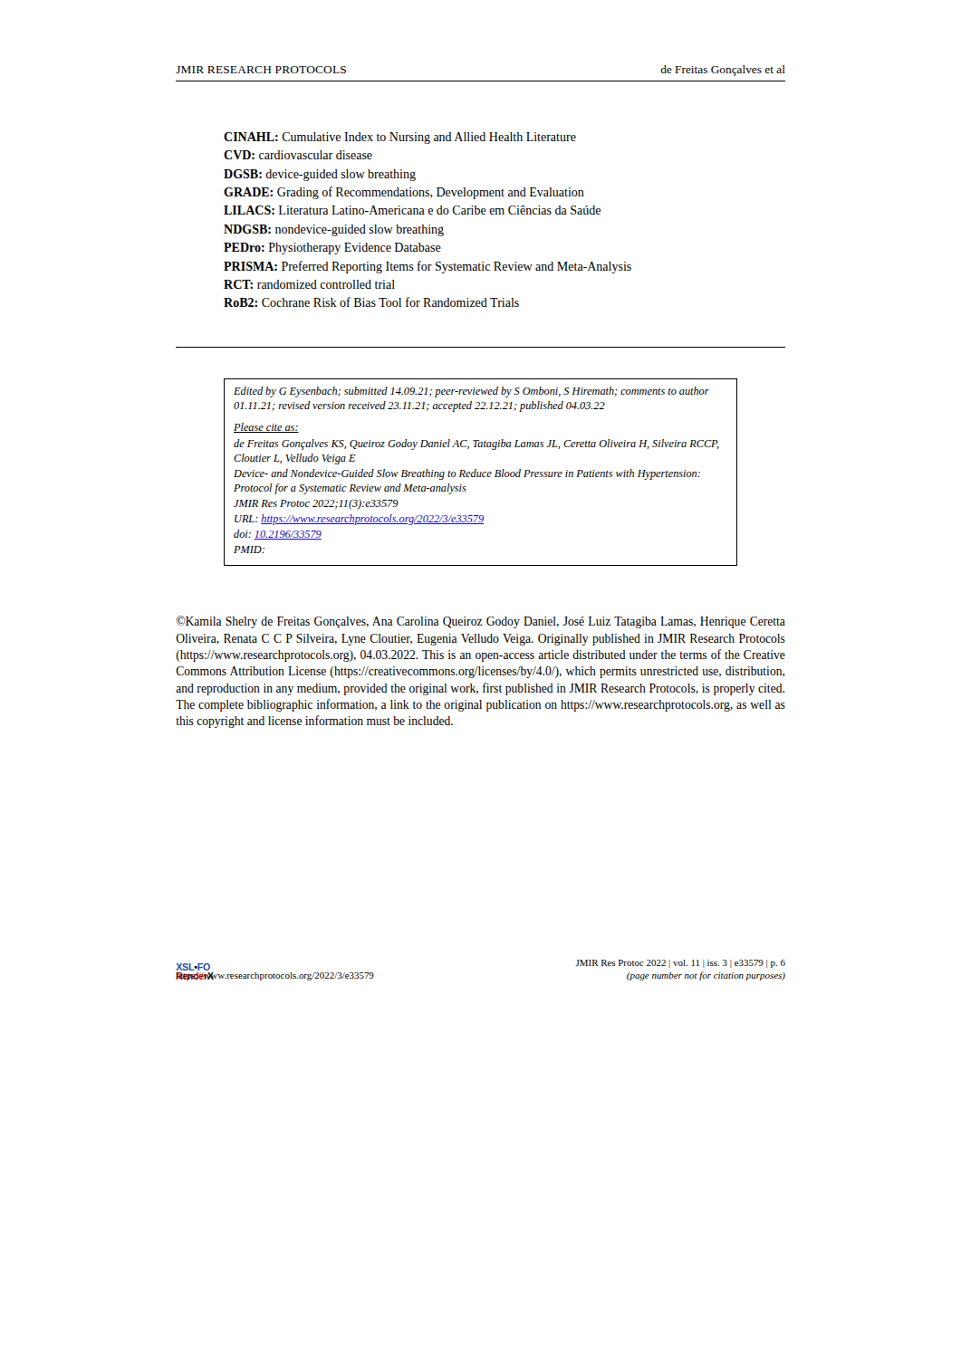JMIR RESEARCH PROTOCOLS
de Freitas Gonçalves et al
CINAHL: Cumulative Index to Nursing and Allied Health Literature
CVD: cardiovascular disease
DGSB: device-guided slow breathing
GRADE: Grading of Recommendations, Development and Evaluation
LILACS: Literatura Latino-Americana e do Caribe em Ciências da Saúde
NDGSB: nondevice-guided slow breathing
PEDro: Physiotherapy Evidence Database
PRISMA: Preferred Reporting Items for Systematic Review and Meta-Analysis
RCT: randomized controlled trial
RoB2: Cochrane Risk of Bias Tool for Randomized Trials
Edited by G Eysenbach; submitted 14.09.21; peer-reviewed by S Omboni, S Hiremath; comments to author 01.11.21; revised version received 23.11.21; accepted 22.12.21; published 04.03.22
Please cite as:
de Freitas Gonçalves KS, Queiroz Godoy Daniel AC, Tatagiba Lamas JL, Ceretta Oliveira H, Silveira RCCP, Cloutier L, Velludo Veiga E
Device- and Nondevice-Guided Slow Breathing to Reduce Blood Pressure in Patients with Hypertension: Protocol for a Systematic Review and Meta-analysis
JMIR Res Protoc 2022;11(3):e33579
URL: https://www.researchprotocols.org/2022/3/e33579
doi: 10.2196/33579
PMID:
©Kamila Shelry de Freitas Gonçalves, Ana Carolina Queiroz Godoy Daniel, José Luiz Tatagiba Lamas, Henrique Ceretta Oliveira, Renata C C P Silveira, Lyne Cloutier, Eugenia Velludo Veiga. Originally published in JMIR Research Protocols (https://www.researchprotocols.org), 04.03.2022. This is an open-access article distributed under the terms of the Creative Commons Attribution License (https://creativecommons.org/licenses/by/4.0/), which permits unrestricted use, distribution, and reproduction in any medium, provided the original work, first published in JMIR Research Protocols, is properly cited. The complete bibliographic information, a link to the original publication on https://www.researchprotocols.org, as well as this copyright and license information must be included.
XSL•FO
Render X
https://www.researchprotocols.org/2022/3/e33579
JMIR Res Protoc 2022 | vol. 11 | iss. 3 | e33579 | p. 6
(page number not for citation purposes)